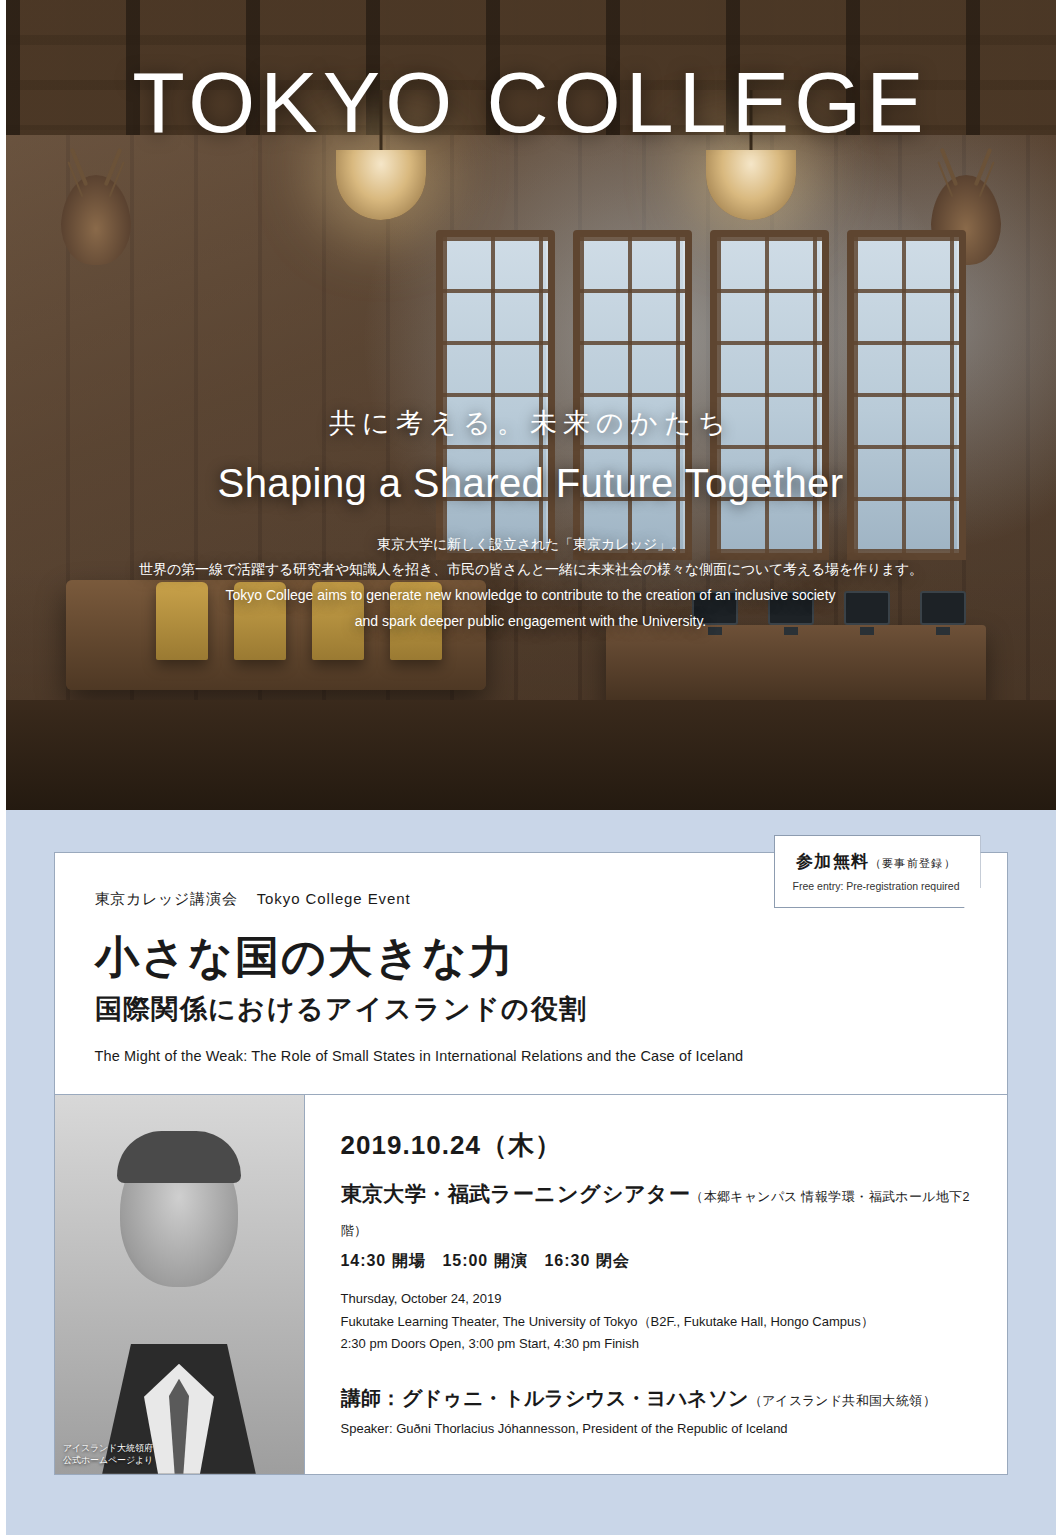TOKYO COLLEGE
共に考える。未来のかたち
Shaping a Shared Future Together
東京大学に新しく設立された「東京カレッジ」。
世界の第一線で活躍する研究者や知識人を招き、市民の皆さんと一緒に未来社会の様々な側面について考える場を作ります。
Tokyo College aims to generate new knowledge to contribute to the creation of an inclusive society
and spark deeper public engagement with the University.
参加無料（要事前登録）
Free entry: Pre-registration required
東京カレッジ講演会 Tokyo College Event
小さな国の大きな力
国際関係におけるアイスランドの役割
The Might of the Weak: The Role of Small States in International Relations and the Case of Iceland
アイスランド大統領府
公式ホームページより
2019.10.24（木）
東京大学・福武ラーニングシアター（本郷キャンパス 情報学環・福武ホール地下2階）
14:30 開場　15:00 開演　16:30 閉会
Thursday, October 24, 2019
Fukutake Learning Theater, The University of Tokyo（B2F., Fukutake Hall, Hongo Campus）
2:30 pm Doors Open, 3:00 pm Start, 4:30 pm Finish
講師：グドゥニ・トルラシウス・ヨハネソン（アイスランド共和国大統領）
Speaker: Guðni Thorlacius Jóhannesson, President of the Republic of Iceland